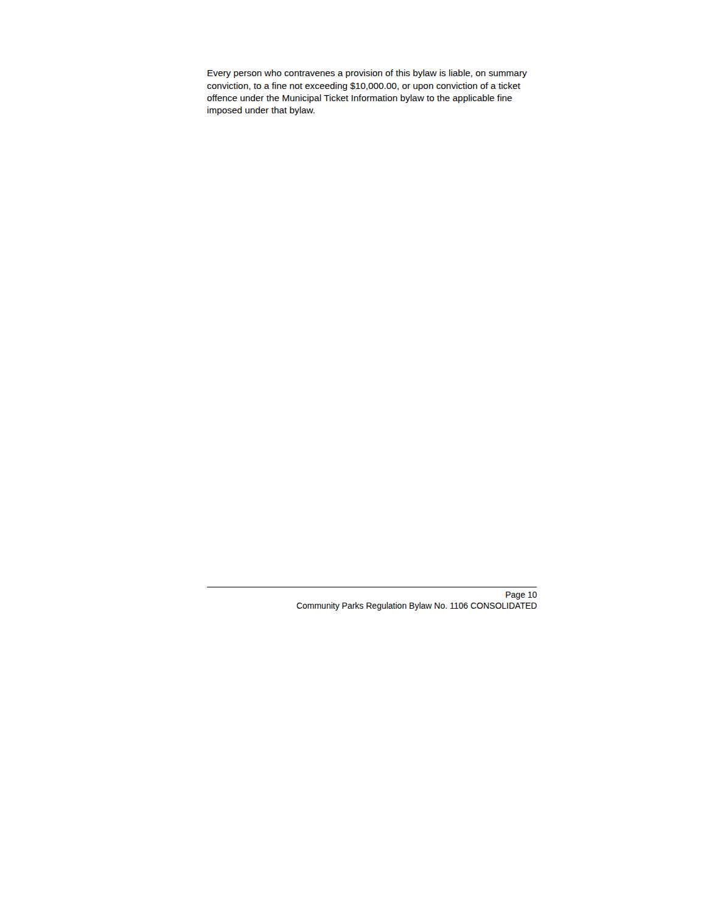Every person who contravenes a provision of this bylaw is liable, on summary conviction, to a fine not exceeding $10,000.00, or upon conviction of a ticket offence under the Municipal Ticket Information bylaw to the applicable fine imposed under that bylaw.
Page 10 Community Parks Regulation Bylaw No. 1106 CONSOLIDATED